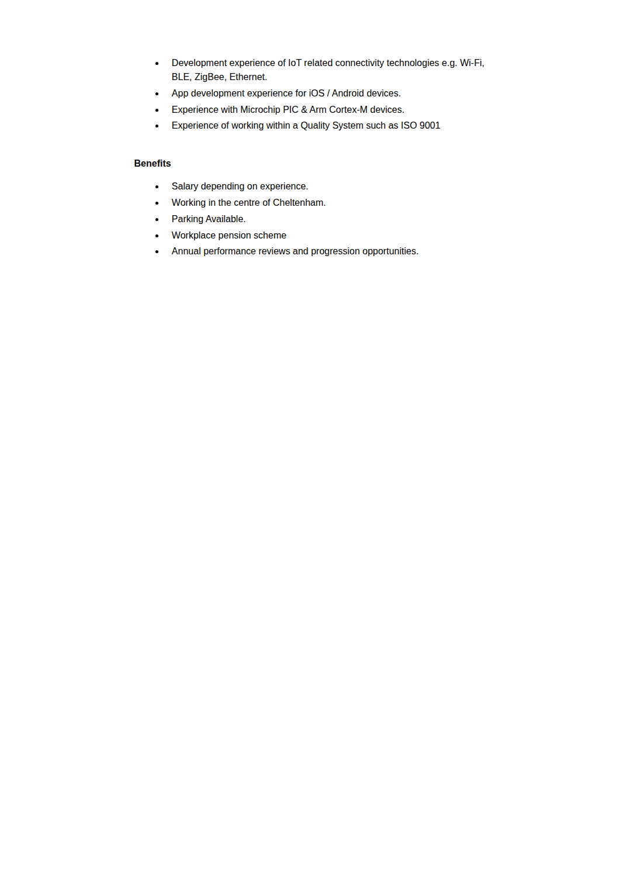Development experience of IoT related connectivity technologies e.g. Wi-Fi, BLE, ZigBee, Ethernet.
App development experience for iOS / Android devices.
Experience with Microchip PIC & Arm Cortex-M devices.
Experience of working within a Quality System such as ISO 9001
Benefits
Salary depending on experience.
Working in the centre of Cheltenham.
Parking Available.
Workplace pension scheme
Annual performance reviews and progression opportunities.